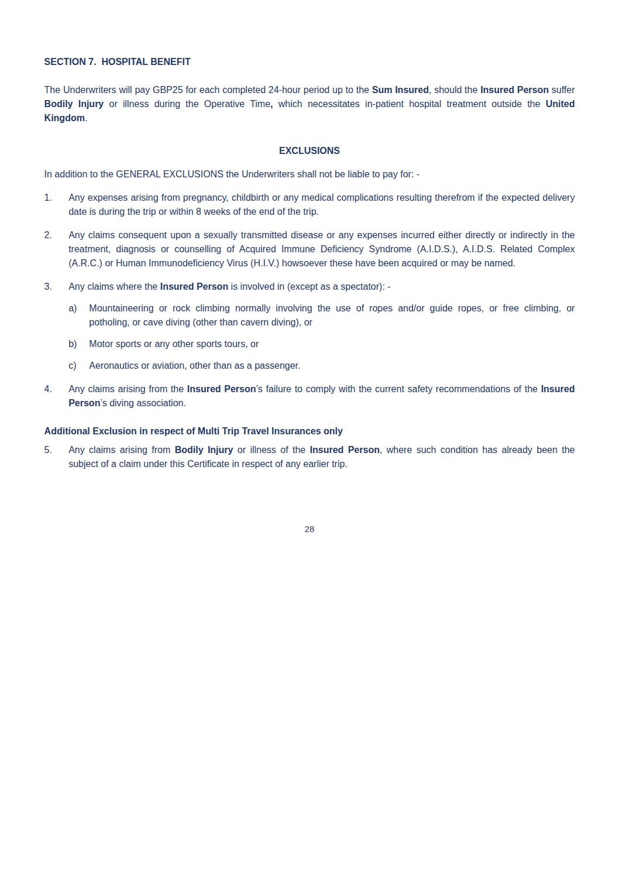SECTION 7. HOSPITAL BENEFIT
The Underwriters will pay GBP25 for each completed 24-hour period up to the Sum Insured, should the Insured Person suffer Bodily Injury or illness during the Operative Time, which necessitates in-patient hospital treatment outside the United Kingdom.
EXCLUSIONS
In addition to the GENERAL EXCLUSIONS the Underwriters shall not be liable to pay for: -
Any expenses arising from pregnancy, childbirth or any medical complications resulting therefrom if the expected delivery date is during the trip or within 8 weeks of the end of the trip.
Any claims consequent upon a sexually transmitted disease or any expenses incurred either directly or indirectly in the treatment, diagnosis or counselling of Acquired Immune Deficiency Syndrome (A.I.D.S.), A.I.D.S. Related Complex (A.R.C.) or Human Immunodeficiency Virus (H.I.V.) howsoever these have been acquired or may be named.
Any claims where the Insured Person is involved in (except as a spectator): -
a) Mountaineering or rock climbing normally involving the use of ropes and/or guide ropes, or free climbing, or potholing, or cave diving (other than cavern diving), or
b) Motor sports or any other sports tours, or
c) Aeronautics or aviation, other than as a passenger.
Any claims arising from the Insured Person’s failure to comply with the current safety recommendations of the Insured Person’s diving association.
Additional Exclusion in respect of Multi Trip Travel Insurances only
Any claims arising from Bodily Injury or illness of the Insured Person, where such condition has already been the subject of a claim under this Certificate in respect of any earlier trip.
28